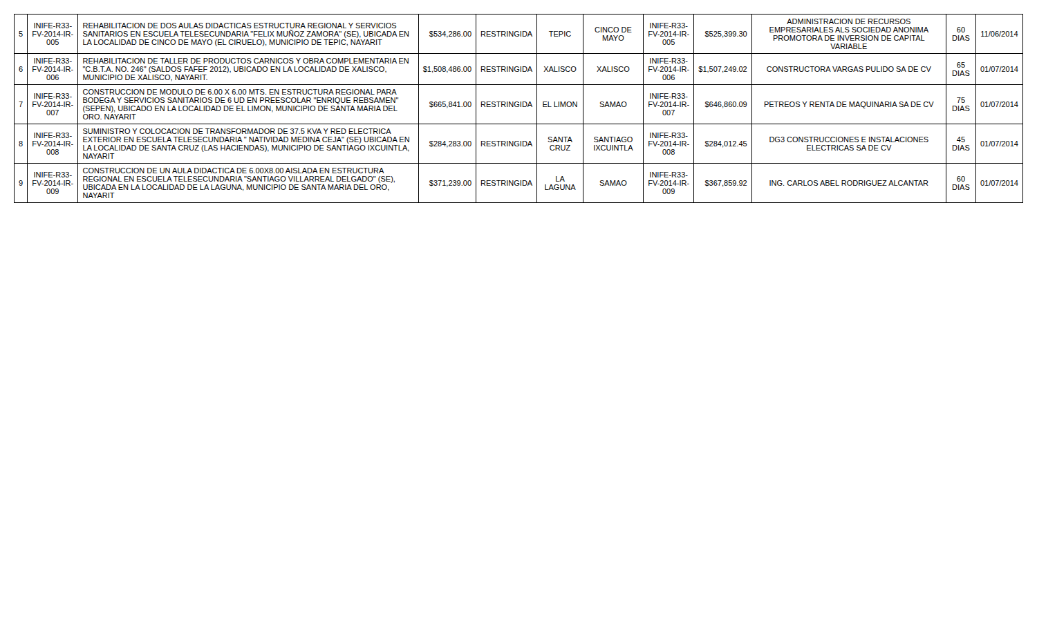| 5 | INIFE-R33-FV-2014-IR-005 | REHABILITACION DE DOS AULAS DIDACTICAS ESTRUCTURA REGIONAL Y SERVICIOS SANITARIOS EN ESCUELA TELESECUNDARIA "FELIX MUÑOZ ZAMORA" (SE), UBICADA EN LA LOCALIDAD DE CINCO DE MAYO (EL CIRUELO), MUNICIPIO DE TEPIC, NAYARIT | $534,286.00 | RESTRINGIDA | TEPIC | CINCO DE MAYO | INIFE-R33-FV-2014-IR-005 | $525,399.30 | ADMINISTRACION DE RECURSOS EMPRESARIALES ALS SOCIEDAD ANONIMA PROMOTORA DE INVERSION DE CAPITAL VARIABLE | 60 DIAS | 11/06/2014 |
| 6 | INIFE-R33-FV-2014-IR-006 | REHABILITACION DE TALLER DE PRODUCTOS CARNICOS Y OBRA COMPLEMENTARIA EN "C.B.T.A. NO. 246" (SALDOS FAFEF 2012), UBICADO EN LA LOCALIDAD DE XALISCO, MUNICIPIO DE XALISCO, NAYARIT. | $1,508,486.00 | RESTRINGIDA | XALISCO | XALISCO | INIFE-R33-FV-2014-IR-006 | $1,507,249.02 | CONSTRUCTORA VARGAS PULIDO SA DE CV | 65 DIAS | 01/07/2014 |
| 7 | INIFE-R33-FV-2014-IR-007 | CONSTRUCCION DE MODULO DE 6.00 X 6.00 MTS. EN ESTRUCTURA REGIONAL PARA BODEGA Y SERVICIOS SANITARIOS DE 6 UD EN PREESCOLAR "ENRIQUE REBSAMEN" (SEPEN), UBICADO EN LA LOCALIDAD DE EL LIMON, MUNICIPIO DE SANTA MARIA DEL ORO. NAYARIT | $665,841.00 | RESTRINGIDA | EL LIMON | SAMAO | INIFE-R33-FV-2014-IR-007 | $646,860.09 | PETREOS Y RENTA DE MAQUINARIA SA DE CV | 75 DIAS | 01/07/2014 |
| 8 | INIFE-R33-FV-2014-IR-008 | SUMINISTRO Y COLOCACION DE TRANSFORMADOR DE 37.5 KVA Y RED ELECTRICA EXTERIOR EN ESCUELA TELESECUNDARIA " NATIVIDAD MEDINA CEJA" (SE) UBICADA EN LA LOCALIDAD DE SANTA CRUZ (LAS HACIENDAS), MUNICIPIO DE SANTIAGO IXCUINTLA, NAYARIT | $284,283.00 | RESTRINGIDA | SANTA CRUZ | SANTIAGO IXCUINTLA | INIFE-R33-FV-2014-IR-008 | $284,012.45 | DG3 CONSTRUCCIONES E INSTALACIONES ELECTRICAS SA DE CV | 45 DIAS | 01/07/2014 |
| 9 | INIFE-R33-FV-2014-IR-009 | CONSTRUCCION DE UN AULA DIDACTICA DE 6.00X8.00 AISLADA EN ESTRUCTURA REGIONAL EN ESCUELA TELESECUNDARIA "SANTIAGO VILLARREAL DELGADO" (SE), UBICADA EN LA LOCALIDAD DE LA LAGUNA, MUNICIPIO DE SANTA MARIA DEL ORO, NAYARIT | $371,239.00 | RESTRINGIDA | LA LAGUNA | SAMAO | INIFE-R33-FV-2014-IR-009 | $367,859.92 | ING. CARLOS ABEL RODRIGUEZ ALCANTAR | 60 DIAS | 01/07/2014 |